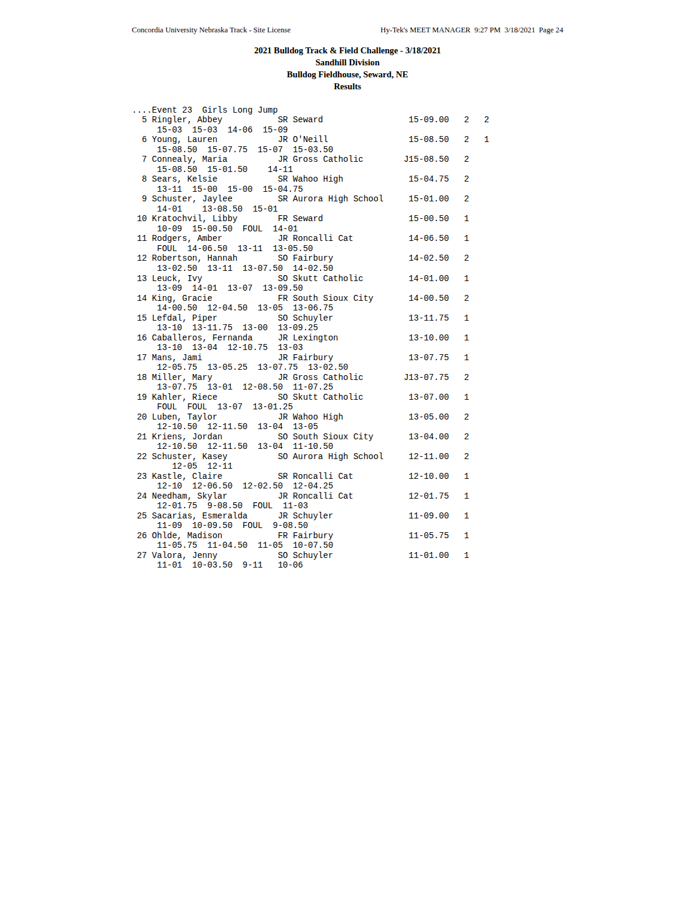Concordia University Nebraska Track - Site License Hy-Tek's MEET MANAGER 9:27 PM 3/18/2021 Page 24
2021 Bulldog Track & Field Challenge - 3/18/2021
Sandhill Division
Bulldog Fieldhouse, Seward, NE
Results
....Event 23  Girls Long Jump
  5 Ringler, Abbey           SR Seward                 15-09.00   2   2
     15-03  15-03  14-06  15-09
  6 Young, Lauren            JR O'Neill                15-08.50   2   1
     15-08.50  15-07.75  15-07  15-03.50
  7 Connealy, Maria          JR Gross Catholic        J15-08.50   2
     15-08.50  15-01.50    14-11
  8 Sears, Kelsie            SR Wahoo High             15-04.75   2
     13-11  15-00  15-00  15-04.75
  9 Schuster, Jaylee         SR Aurora High School     15-01.00   2
     14-01    13-08.50  15-01
 10 Kratochvil, Libby        FR Seward                 15-00.50   1
     10-09  15-00.50  FOUL  14-01
 11 Rodgers, Amber           JR Roncalli Cat           14-06.50   1
     FOUL  14-06.50  13-11  13-05.50
 12 Robertson, Hannah        SO Fairbury               14-02.50   2
     13-02.50  13-11  13-07.50  14-02.50
 13 Leuck, Ivy               SO Skutt Catholic         14-01.00   1
     13-09  14-01  13-07  13-09.50
 14 King, Gracie             FR South Sioux City       14-00.50   2
     14-00.50  12-04.50  13-05  13-06.75
 15 Lefdal, Piper            SO Schuyler               13-11.75   1
     13-10  13-11.75  13-00  13-09.25
 16 Caballeros, Fernanda     JR Lexington              13-10.00   1
     13-10  13-04  12-10.75  13-03
 17 Mans, Jami               JR Fairbury               13-07.75   1
     12-05.75  13-05.25  13-07.75  13-02.50
 18 Miller, Mary             JR Gross Catholic        J13-07.75   2
     13-07.75  13-01  12-08.50  11-07.25
 19 Kahler, Riece            SO Skutt Catholic         13-07.00   1
     FOUL  FOUL  13-07  13-01.25
 20 Luben, Taylor            JR Wahoo High             13-05.00   2
     12-10.50  12-11.50  13-04  13-05
 21 Kriens, Jordan           SO South Sioux City       13-04.00   2
     12-10.50  12-11.50  13-04  11-10.50
 22 Schuster, Kasey          SO Aurora High School     12-11.00   2
        12-05  12-11
 23 Kastle, Claire           SR Roncalli Cat           12-10.00   1
     12-10  12-06.50  12-02.50  12-04.25
 24 Needham, Skylar          JR Roncalli Cat           12-01.75   1
     12-01.75  9-08.50  FOUL  11-03
 25 Sacarias, Esmeralda      JR Schuyler               11-09.00   1
     11-09  10-09.50  FOUL  9-08.50
 26 Ohlde, Madison           FR Fairbury               11-05.75   1
     11-05.75  11-04.50  11-05  10-07.50
 27 Valora, Jenny            SO Schuyler               11-01.00   1
     11-01  10-03.50  9-11   10-06